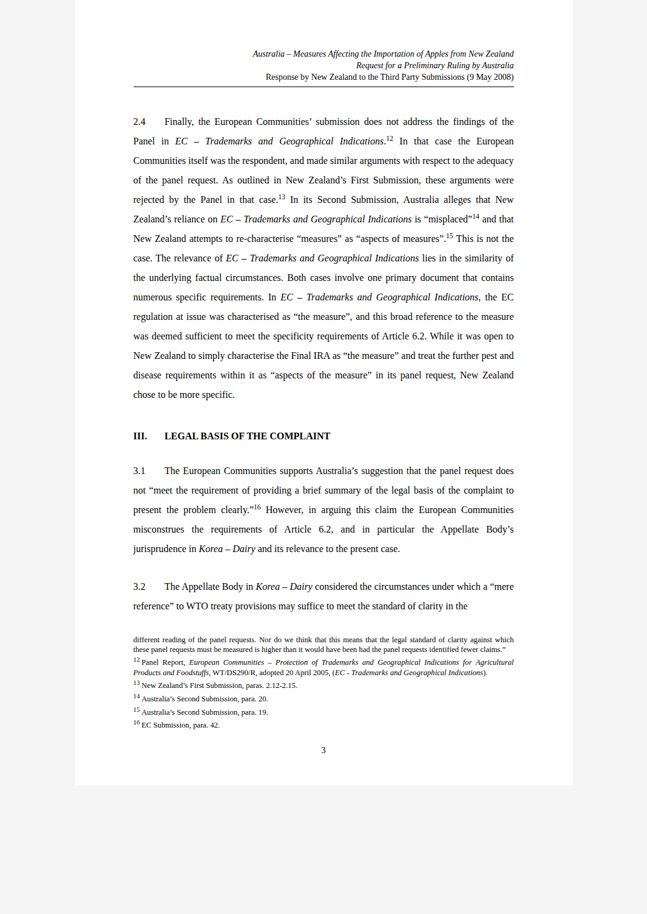Australia – Measures Affecting the Importation of Apples from New Zealand
Request for a Preliminary Ruling by Australia
Response by New Zealand to the Third Party Submissions (9 May 2008)
2.4 Finally, the European Communities’ submission does not address the findings of the Panel in EC – Trademarks and Geographical Indications.12 In that case the European Communities itself was the respondent, and made similar arguments with respect to the adequacy of the panel request. As outlined in New Zealand’s First Submission, these arguments were rejected by the Panel in that case.13 In its Second Submission, Australia alleges that New Zealand’s reliance on EC – Trademarks and Geographical Indications is “misplaced”14 and that New Zealand attempts to re-characterise “measures” as “aspects of measures”.15 This is not the case. The relevance of EC – Trademarks and Geographical Indications lies in the similarity of the underlying factual circumstances. Both cases involve one primary document that contains numerous specific requirements. In EC – Trademarks and Geographical Indications, the EC regulation at issue was characterised as “the measure”, and this broad reference to the measure was deemed sufficient to meet the specificity requirements of Article 6.2. While it was open to New Zealand to simply characterise the Final IRA as “the measure” and treat the further pest and disease requirements within it as “aspects of the measure” in its panel request, New Zealand chose to be more specific.
III. LEGAL BASIS OF THE COMPLAINT
3.1 The European Communities supports Australia’s suggestion that the panel request does not “meet the requirement of providing a brief summary of the legal basis of the complaint to present the problem clearly.”16 However, in arguing this claim the European Communities misconstrues the requirements of Article 6.2, and in particular the Appellate Body’s jurisprudence in Korea – Dairy and its relevance to the present case.
3.2 The Appellate Body in Korea – Dairy considered the circumstances under which a “mere reference” to WTO treaty provisions may suffice to meet the standard of clarity in the
different reading of the panel requests. Nor do we think that this means that the legal standard of clarity against which these panel requests must be measured is higher than it would have been had the panel requests identified fewer claims.”
12 Panel Report, European Communities – Protection of Trademarks and Geographical Indications for Agricultural Products and Foodstuffs, WT/DS290/R, adopted 20 April 2005, (EC - Trademarks and Geographical Indications).
13 New Zealand’s First Submission, paras. 2.12-2.15.
14 Australia’s Second Submission, para. 20.
15 Australia’s Second Submission, para. 19.
16 EC Submission, para. 42.
3